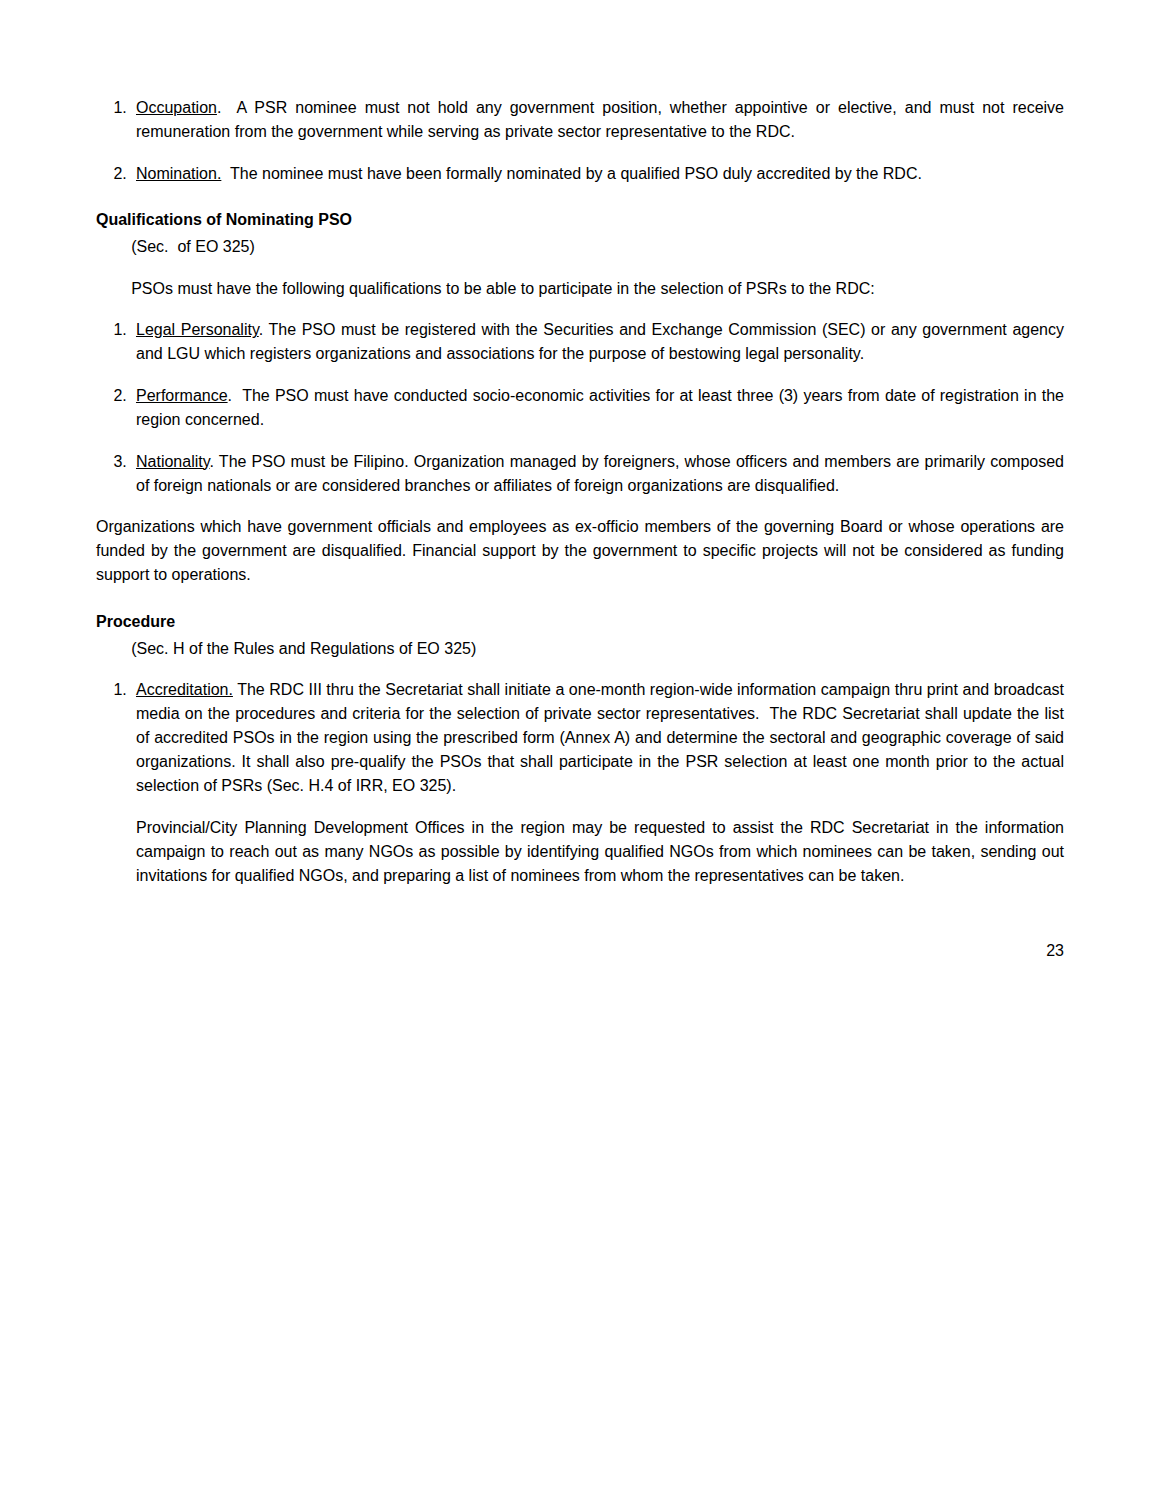Occupation. A PSR nominee must not hold any government position, whether appointive or elective, and must not receive remuneration from the government while serving as private sector representative to the RDC.
Nomination. The nominee must have been formally nominated by a qualified PSO duly accredited by the RDC.
Qualifications of Nominating PSO
(Sec. of EO 325)
PSOs must have the following qualifications to be able to participate in the selection of PSRs to the RDC:
Legal Personality. The PSO must be registered with the Securities and Exchange Commission (SEC) or any government agency and LGU which registers organizations and associations for the purpose of bestowing legal personality.
Performance. The PSO must have conducted socio-economic activities for at least three (3) years from date of registration in the region concerned.
Nationality. The PSO must be Filipino. Organization managed by foreigners, whose officers and members are primarily composed of foreign nationals or are considered branches or affiliates of foreign organizations are disqualified.
Organizations which have government officials and employees as ex-officio members of the governing Board or whose operations are funded by the government are disqualified. Financial support by the government to specific projects will not be considered as funding support to operations.
Procedure
(Sec. H of the Rules and Regulations of EO 325)
Accreditation. The RDC III thru the Secretariat shall initiate a one-month region-wide information campaign thru print and broadcast media on the procedures and criteria for the selection of private sector representatives. The RDC Secretariat shall update the list of accredited PSOs in the region using the prescribed form (Annex A) and determine the sectoral and geographic coverage of said organizations. It shall also pre-qualify the PSOs that shall participate in the PSR selection at least one month prior to the actual selection of PSRs (Sec. H.4 of IRR, EO 325).
Provincial/City Planning Development Offices in the region may be requested to assist the RDC Secretariat in the information campaign to reach out as many NGOs as possible by identifying qualified NGOs from which nominees can be taken, sending out invitations for qualified NGOs, and preparing a list of nominees from whom the representatives can be taken.
23